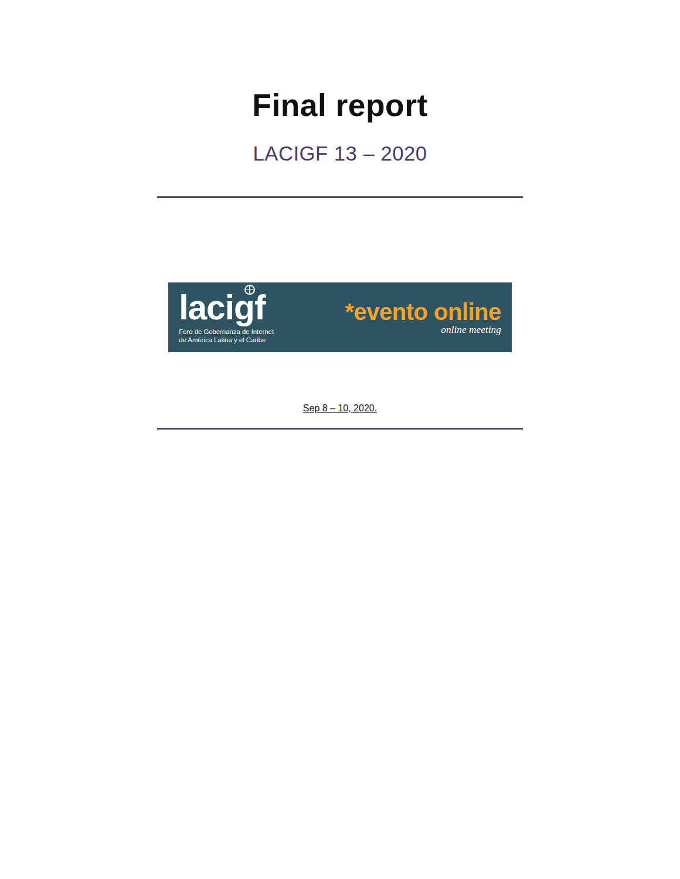Final report
LACIGF 13 – 2020
lacig f
Foro de Gobernanza de Internet
de América Latina y el Caribe
*evento online
online meeting
Sep 8 – 10, 2020.